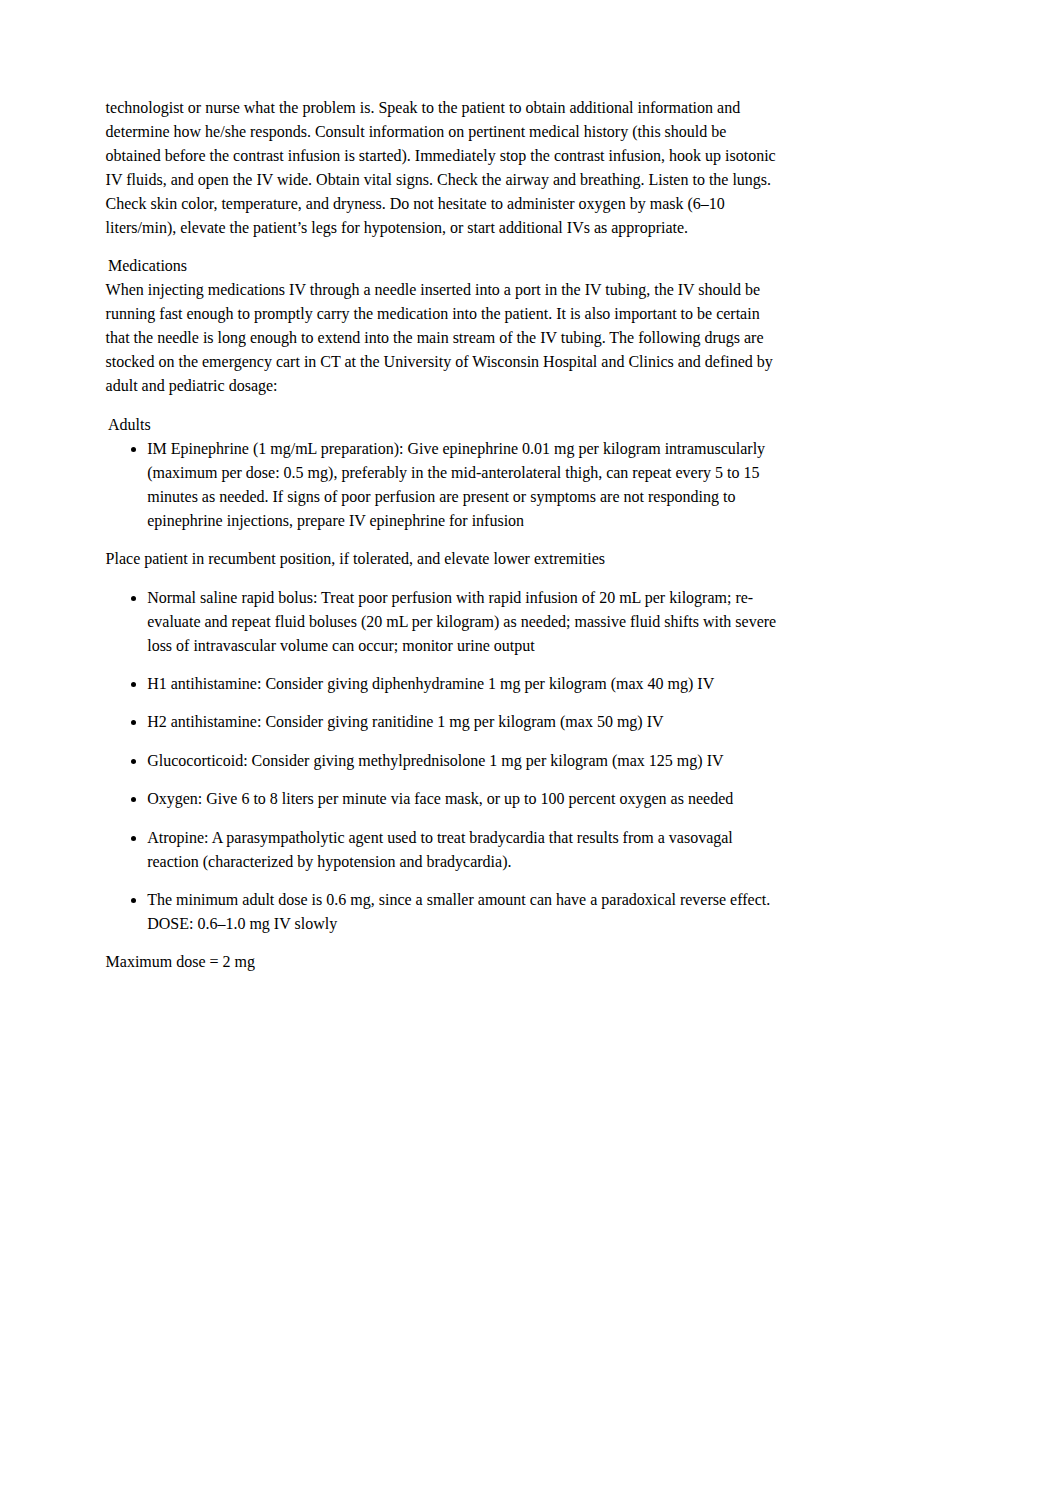technologist or nurse what the problem is. Speak to the patient to obtain additional information and determine how he/she responds. Consult information on pertinent medical history (this should be obtained before the contrast infusion is started). Immediately stop the contrast infusion, hook up isotonic IV fluids, and open the IV wide. Obtain vital signs. Check the airway and breathing. Listen to the lungs. Check skin color, temperature, and dryness. Do not hesitate to administer oxygen by mask (6–10 liters/min), elevate the patient’s legs for hypotension, or start additional IVs as appropriate.
Medications
When injecting medications IV through a needle inserted into a port in the IV tubing, the IV should be running fast enough to promptly carry the medication into the patient. It is also important to be certain that the needle is long enough to extend into the main stream of the IV tubing. The following drugs are stocked on the emergency cart in CT at the University of Wisconsin Hospital and Clinics and defined by adult and pediatric dosage:
Adults
IM Epinephrine (1 mg/mL preparation): Give epinephrine 0.01 mg per kilogram intramuscularly (maximum per dose: 0.5 mg), preferably in the mid-anterolateral thigh, can repeat every 5 to 15 minutes as needed. If signs of poor perfusion are present or symptoms are not responding to epinephrine injections, prepare IV epinephrine for infusion
Place patient in recumbent position, if tolerated, and elevate lower extremities
Normal saline rapid bolus: Treat poor perfusion with rapid infusion of 20 mL per kilogram; re-evaluate and repeat fluid boluses (20 mL per kilogram) as needed; massive fluid shifts with severe loss of intravascular volume can occur; monitor urine output
H1 antihistamine: Consider giving diphenhydramine 1 mg per kilogram (max 40 mg) IV
H2 antihistamine: Consider giving ranitidine 1 mg per kilogram (max 50 mg) IV
Glucocorticoid: Consider giving methylprednisolone 1 mg per kilogram (max 125 mg) IV
Oxygen: Give 6 to 8 liters per minute via face mask, or up to 100 percent oxygen as needed
Atropine: A parasympatholytic agent used to treat bradycardia that results from a vasovagal reaction (characterized by hypotension and bradycardia).
The minimum adult dose is 0.6 mg, since a smaller amount can have a paradoxical reverse effect. DOSE: 0.6–1.0 mg IV slowly
Maximum dose = 2 mg